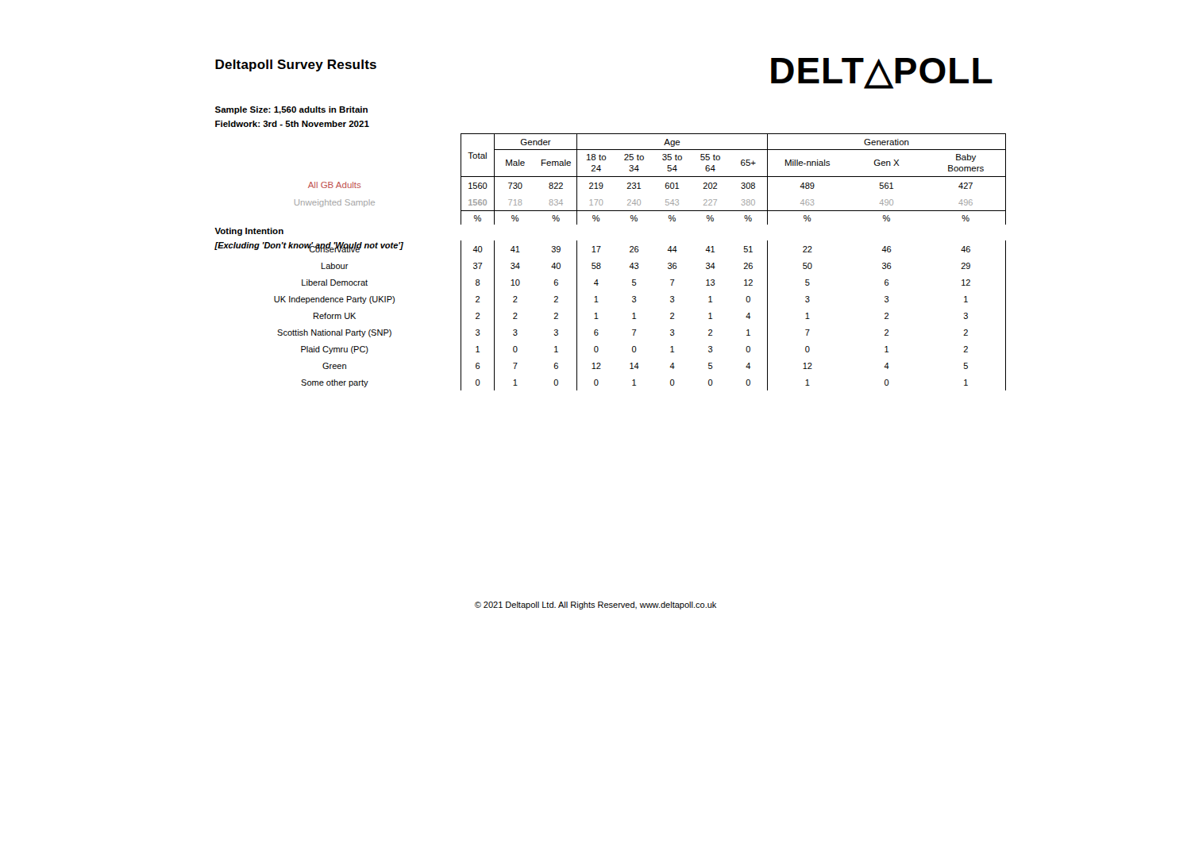Deltapoll Survey Results
DELT△POLL
Sample Size: 1,560 adults in Britain
Fieldwork: 3rd - 5th November 2021
Voting Intention
[Excluding 'Don't know' and 'Would not vote']
| | Total | Gender | Age | Generation |
| | Male | Female | 18 to 24 | 25 to 34 | 35 to 54 | 55 to 64 | 65+ | Mille-nnials | Gen X | Baby Boomers |
| All GB Adults | 1560 | 730 | 822 | 219 | 231 | 601 | 202 | 308 | 489 | 561 | 427 |
| Unweighted Sample | 1560 | 718 | 834 | 170 | 240 | 543 | 227 | 380 | 463 | 490 | 496 |
| | % | % | % | % | % | % | % | % | % | % | % |
| Conservative | 40 | 41 | 39 | 17 | 26 | 44 | 41 | 51 | 22 | 46 | 46 |
| Labour | 37 | 34 | 40 | 58 | 43 | 36 | 34 | 26 | 50 | 36 | 29 |
| Liberal Democrat | 8 | 10 | 6 | 4 | 5 | 7 | 13 | 12 | 5 | 6 | 12 |
| UK Independence Party (UKIP) | 2 | 2 | 2 | 1 | 3 | 3 | 1 | 0 | 3 | 3 | 1 |
| Reform UK | 2 | 2 | 2 | 1 | 1 | 2 | 1 | 4 | 1 | 2 | 3 |
| Scottish National Party (SNP) | 3 | 3 | 3 | 6 | 7 | 3 | 2 | 1 | 7 | 2 | 2 |
| Plaid Cymru (PC) | 1 | 0 | 1 | 0 | 0 | 1 | 3 | 0 | 0 | 1 | 2 |
| Green | 6 | 7 | 6 | 12 | 14 | 4 | 5 | 4 | 12 | 4 | 5 |
| Some other party | 0 | 1 | 0 | 0 | 1 | 0 | 0 | 0 | 1 | 0 | 1 |
© 2021 Deltapoll Ltd. All Rights Reserved, www.deltapoll.co.uk